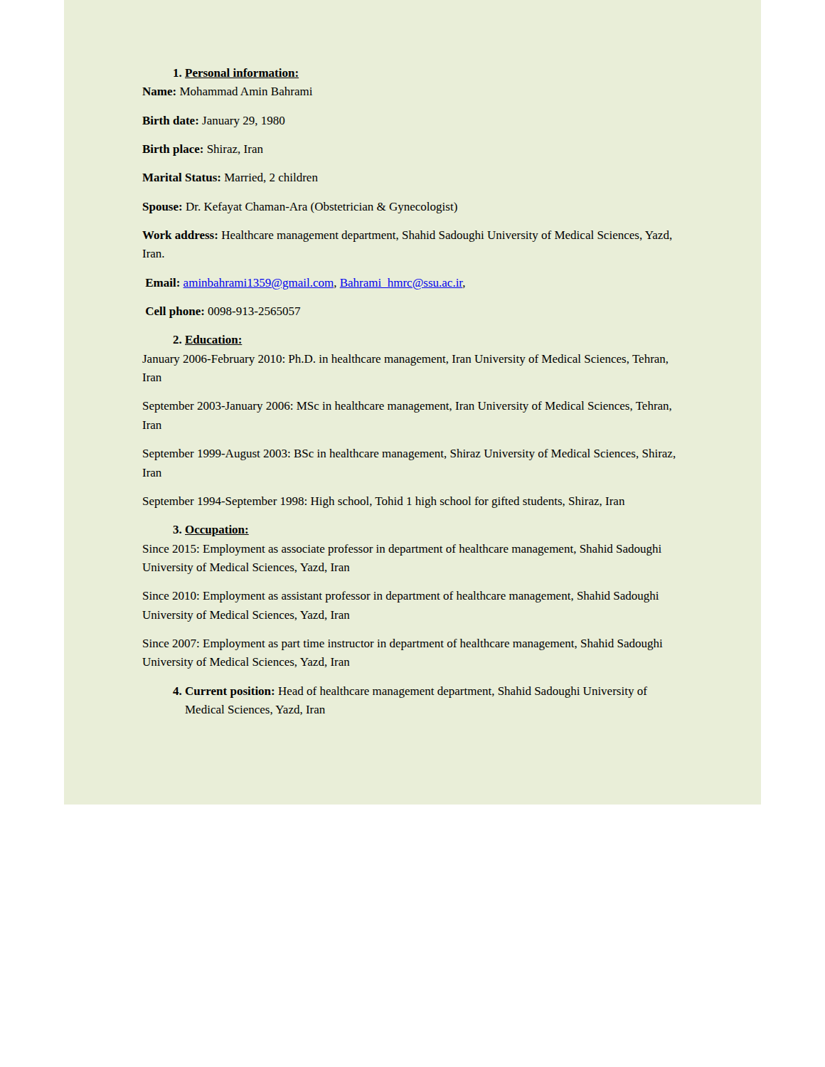Personal information:
Name: Mohammad Amin Bahrami
Birth date: January 29, 1980
Birth place: Shiraz, Iran
Marital Status: Married, 2 children
Spouse: Dr. Kefayat Chaman-Ara (Obstetrician & Gynecologist)
Work address: Healthcare management department, Shahid Sadoughi University of Medical Sciences, Yazd, Iran.
Email: aminbahrami1359@gmail.com, Bahrami_hmrc@ssu.ac.ir,
Cell phone: 0098-913-2565057
Education:
January 2006-February 2010: Ph.D. in healthcare management, Iran University of Medical Sciences, Tehran, Iran
September 2003-January 2006: MSc in healthcare management, Iran University of Medical Sciences, Tehran, Iran
September 1999-August 2003: BSc in healthcare management, Shiraz University of Medical Sciences, Shiraz, Iran
September 1994-September 1998: High school, Tohid 1 high school for gifted students, Shiraz, Iran
Occupation:
Since 2015: Employment as associate professor in department of healthcare management, Shahid Sadoughi University of Medical Sciences, Yazd, Iran
Since 2010: Employment as assistant professor in department of healthcare management, Shahid Sadoughi University of Medical Sciences, Yazd, Iran
Since 2007: Employment as part time instructor in department of healthcare management, Shahid Sadoughi University of Medical Sciences, Yazd, Iran
Current position: Head of healthcare management department, Shahid Sadoughi University of Medical Sciences, Yazd, Iran